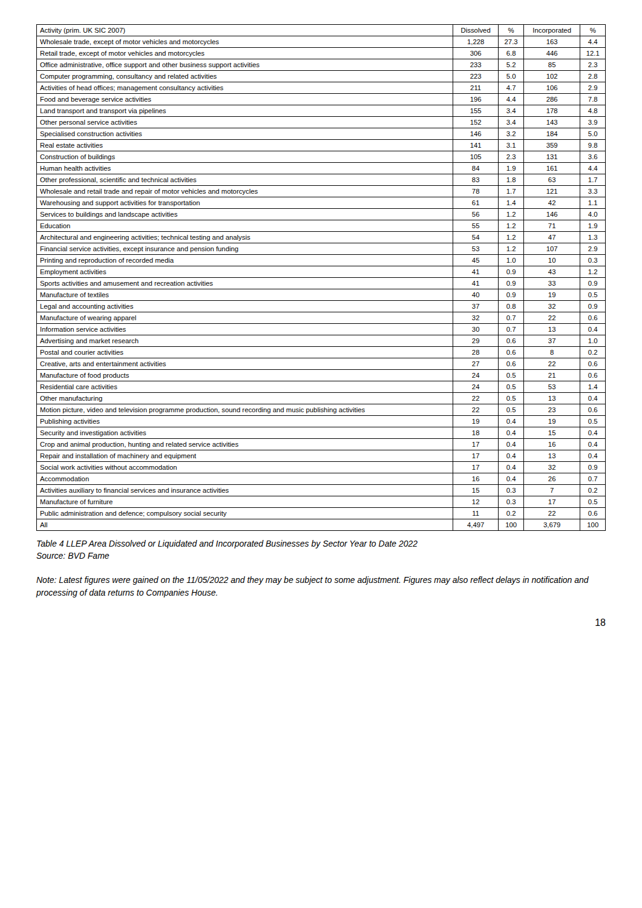| Activity (prim. UK SIC 2007) | Dissolved | % | Incorporated | % |
| --- | --- | --- | --- | --- |
| Wholesale trade, except of motor vehicles and motorcycles | 1,228 | 27.3 | 163 | 4.4 |
| Retail trade, except of motor vehicles and motorcycles | 306 | 6.8 | 446 | 12.1 |
| Office administrative, office support and other business support activities | 233 | 5.2 | 85 | 2.3 |
| Computer programming, consultancy and related activities | 223 | 5.0 | 102 | 2.8 |
| Activities of head offices; management consultancy activities | 211 | 4.7 | 106 | 2.9 |
| Food and beverage service activities | 196 | 4.4 | 286 | 7.8 |
| Land transport and transport via pipelines | 155 | 3.4 | 178 | 4.8 |
| Other personal service activities | 152 | 3.4 | 143 | 3.9 |
| Specialised construction activities | 146 | 3.2 | 184 | 5.0 |
| Real estate activities | 141 | 3.1 | 359 | 9.8 |
| Construction of buildings | 105 | 2.3 | 131 | 3.6 |
| Human health activities | 84 | 1.9 | 161 | 4.4 |
| Other professional, scientific and technical activities | 83 | 1.8 | 63 | 1.7 |
| Wholesale and retail trade and repair of motor vehicles and motorcycles | 78 | 1.7 | 121 | 3.3 |
| Warehousing and support activities for transportation | 61 | 1.4 | 42 | 1.1 |
| Services to buildings and landscape activities | 56 | 1.2 | 146 | 4.0 |
| Education | 55 | 1.2 | 71 | 1.9 |
| Architectural and engineering activities; technical testing and analysis | 54 | 1.2 | 47 | 1.3 |
| Financial service activities, except insurance and pension funding | 53 | 1.2 | 107 | 2.9 |
| Printing and reproduction of recorded media | 45 | 1.0 | 10 | 0.3 |
| Employment activities | 41 | 0.9 | 43 | 1.2 |
| Sports activities and amusement and recreation activities | 41 | 0.9 | 33 | 0.9 |
| Manufacture of textiles | 40 | 0.9 | 19 | 0.5 |
| Legal and accounting activities | 37 | 0.8 | 32 | 0.9 |
| Manufacture of wearing apparel | 32 | 0.7 | 22 | 0.6 |
| Information service activities | 30 | 0.7 | 13 | 0.4 |
| Advertising and market research | 29 | 0.6 | 37 | 1.0 |
| Postal and courier activities | 28 | 0.6 | 8 | 0.2 |
| Creative, arts and entertainment activities | 27 | 0.6 | 22 | 0.6 |
| Manufacture of food products | 24 | 0.5 | 21 | 0.6 |
| Residential care activities | 24 | 0.5 | 53 | 1.4 |
| Other manufacturing | 22 | 0.5 | 13 | 0.4 |
| Motion picture, video and television programme production, sound recording and music publishing activities | 22 | 0.5 | 23 | 0.6 |
| Publishing activities | 19 | 0.4 | 19 | 0.5 |
| Security and investigation activities | 18 | 0.4 | 15 | 0.4 |
| Crop and animal production, hunting and related service activities | 17 | 0.4 | 16 | 0.4 |
| Repair and installation of machinery and equipment | 17 | 0.4 | 13 | 0.4 |
| Social work activities without accommodation | 17 | 0.4 | 32 | 0.9 |
| Accommodation | 16 | 0.4 | 26 | 0.7 |
| Activities auxiliary to financial services and insurance activities | 15 | 0.3 | 7 | 0.2 |
| Manufacture of furniture | 12 | 0.3 | 17 | 0.5 |
| Public administration and defence; compulsory social security | 11 | 0.2 | 22 | 0.6 |
| All | 4,497 | 100 | 3,679 | 100 |
Table 4 LLEP Area Dissolved or Liquidated and Incorporated Businesses by Sector Year to Date 2022
Source: BVD Fame
Note: Latest figures were gained on the 11/05/2022 and they may be subject to some adjustment. Figures may also reflect delays in notification and processing of data returns to Companies House.
18